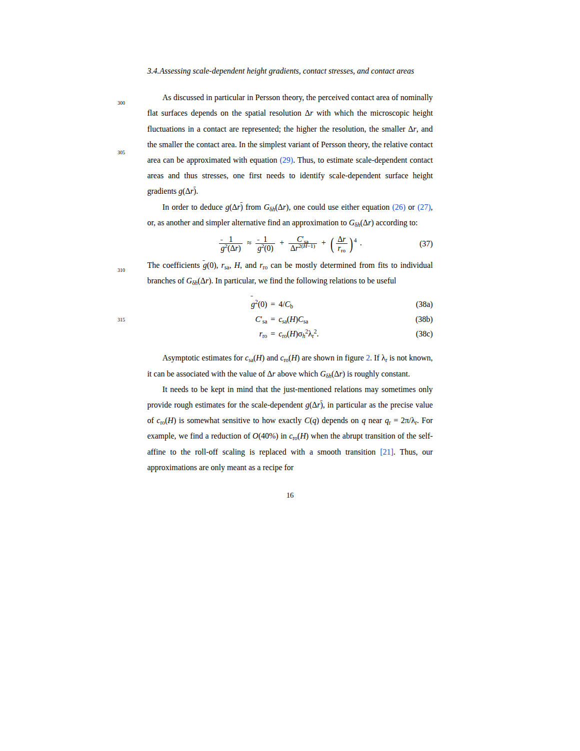3.4. Assessing scale-dependent height gradients, contact stresses, and contact areas
As discussed in particular in Persson theory, the perceived contact area of nominally flat surfaces depends on the spatial resolution Δr with which the microscopic height fluctuations in a contact are represented; the higher the resolution, the smaller Δr, and the smaller the contact area. In the simplest variant of Persson theory, the relative contact area can be approximated with equation (29). Thus, to estimate scale-dependent contact areas and thus stresses, one first needs to identify scale-dependent surface height gradients ̄g(Δr).
300 305
In order to deduce ̄g(Δr) from Gδh(Δr), one could use either equation (26) or (27), or, as another and simpler alternative find an approximation to Gδh(Δr) according to:
1̄g2(Δr) ≈ 1̄g2(0) + C′sa Δr2(H−1) + (Δr rro) 4 . (37)
The coefficients ̄g(0), rsa, H, and rro can be mostly determined from fits to individual branches of Gδh(Δr). In particular, we find the following relations to be useful
| ̄ g 2 (0) | = | 4/ C b | (38a) |
| C ′ sa | = | c sa ( H ) C sa | (38b) |
| r ro | = | c ro ( H )σ h 2 λ r 2 . | (38c) |
Asymptotic estimates for csa(H) and cro(H) are shown in figure 2. If λr is not known, it can be associated with the value of Δr above which Gδh(Δr) is roughly constant.
310
It needs to be kept in mind that the just-mentioned relations may sometimes only provide rough estimates for the scale-dependent ̄g(Δr), in particular as the precise value of cro(H) is somewhat sensitive to how exactly C(q) depends on q near qr = 2π/λr. For example, we find a reduction of O(40%) in cro(H) when the abrupt transition of the self-affine to the roll-off scaling is replaced with a smooth transition [21]. Thus, our approximations are only meant as a recipe for
315
16